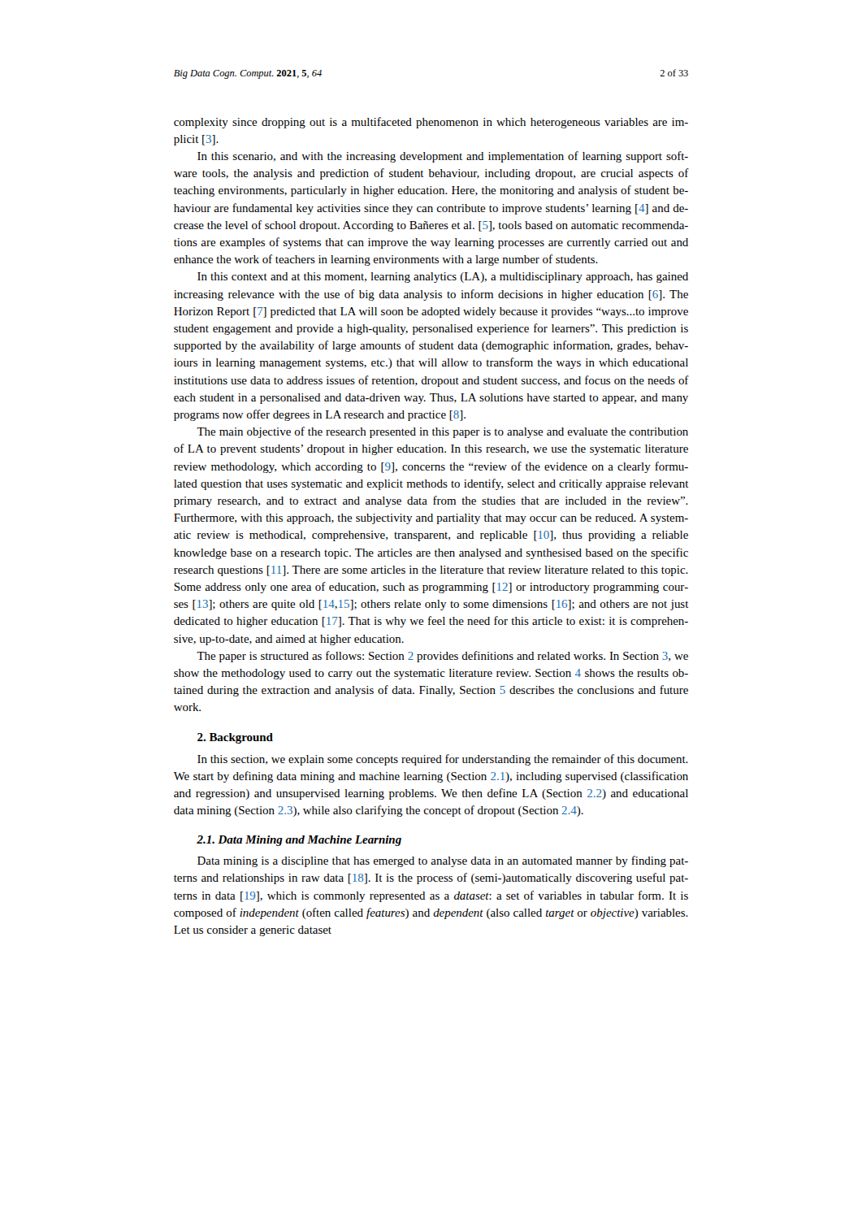Big Data Cogn. Comput. 2021, 5, 64 2 of 33
complexity since dropping out is a multifaceted phenomenon in which heterogeneous variables are implicit [3].
In this scenario, and with the increasing development and implementation of learning support software tools, the analysis and prediction of student behaviour, including dropout, are crucial aspects of teaching environments, particularly in higher education. Here, the monitoring and analysis of student behaviour are fundamental key activities since they can contribute to improve students’ learning [4] and decrease the level of school dropout. According to Bañeres et al. [5], tools based on automatic recommendations are examples of systems that can improve the way learning processes are currently carried out and enhance the work of teachers in learning environments with a large number of students.
In this context and at this moment, learning analytics (LA), a multidisciplinary approach, has gained increasing relevance with the use of big data analysis to inform decisions in higher education [6]. The Horizon Report [7] predicted that LA will soon be adopted widely because it provides “ways...to improve student engagement and provide a high-quality, personalised experience for learners”. This prediction is supported by the availability of large amounts of student data (demographic information, grades, behaviours in learning management systems, etc.) that will allow to transform the ways in which educational institutions use data to address issues of retention, dropout and student success, and focus on the needs of each student in a personalised and data-driven way. Thus, LA solutions have started to appear, and many programs now offer degrees in LA research and practice [8].
The main objective of the research presented in this paper is to analyse and evaluate the contribution of LA to prevent students’ dropout in higher education. In this research, we use the systematic literature review methodology, which according to [9], concerns the “review of the evidence on a clearly formulated question that uses systematic and explicit methods to identify, select and critically appraise relevant primary research, and to extract and analyse data from the studies that are included in the review”. Furthermore, with this approach, the subjectivity and partiality that may occur can be reduced. A systematic review is methodical, comprehensive, transparent, and replicable [10], thus providing a reliable knowledge base on a research topic. The articles are then analysed and synthesised based on the specific research questions [11]. There are some articles in the literature that review literature related to this topic. Some address only one area of education, such as programming [12] or introductory programming courses [13]; others are quite old [14,15]; others relate only to some dimensions [16]; and others are not just dedicated to higher education [17]. That is why we feel the need for this article to exist: it is comprehensive, up-to-date, and aimed at higher education.
The paper is structured as follows: Section 2 provides definitions and related works. In Section 3, we show the methodology used to carry out the systematic literature review. Section 4 shows the results obtained during the extraction and analysis of data. Finally, Section 5 describes the conclusions and future work.
2. Background
In this section, we explain some concepts required for understanding the remainder of this document. We start by defining data mining and machine learning (Section 2.1), including supervised (classification and regression) and unsupervised learning problems. We then define LA (Section 2.2) and educational data mining (Section 2.3), while also clarifying the concept of dropout (Section 2.4).
2.1. Data Mining and Machine Learning
Data mining is a discipline that has emerged to analyse data in an automated manner by finding patterns and relationships in raw data [18]. It is the process of (semi-)automatically discovering useful patterns in data [19], which is commonly represented as a dataset: a set of variables in tabular form. It is composed of independent (often called features) and dependent (also called target or objective) variables. Let us consider a generic dataset